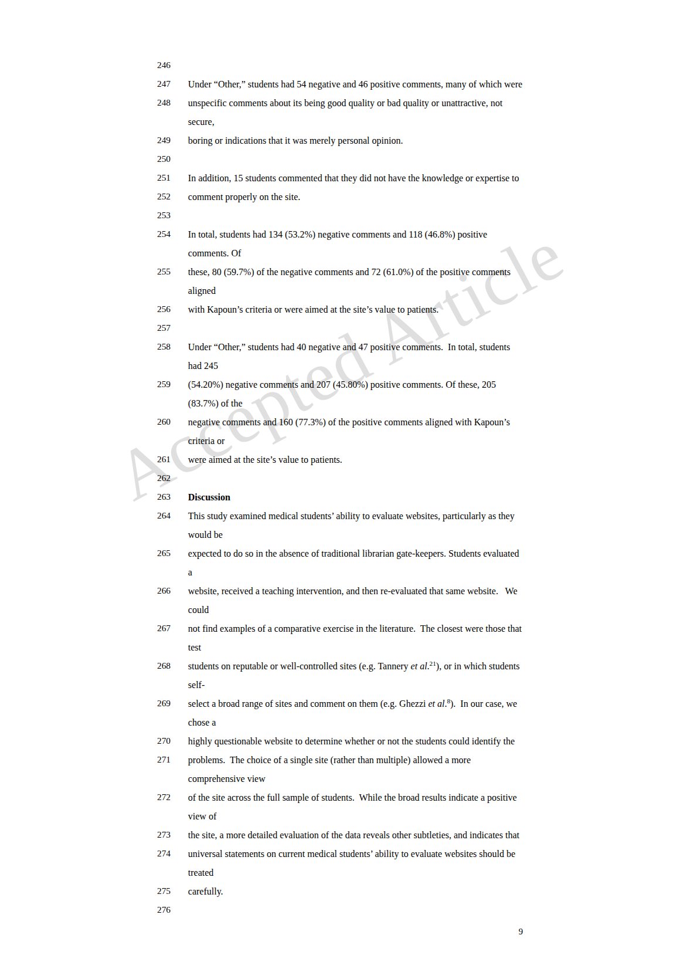Accepted Article
| 246 | |
| 247 | Under “Other,” students had 54 negative and 46 positive comments, many of which were |
| 248 | unspecific comments about its being good quality or bad quality or unattractive, not secure, |
| 249 | boring or indications that it was merely personal opinion. |
| 250 | |
| 251 | In addition, 15 students commented that they did not have the knowledge or expertise to |
| 252 | comment properly on the site. |
| 253 | |
| 254 | In total, students had 134 (53.2%) negative comments and 118 (46.8%) positive comments. Of |
| 255 | these, 80 (59.7%) of the negative comments and 72 (61.0%) of the positive comments aligned |
| 256 | with Kapoun’s criteria or were aimed at the site’s value to patients. |
| 257 | |
| 258 | Under “Other,” students had 40 negative and 47 positive comments. In total, students had 245 |
| 259 | (54.20%) negative comments and 207 (45.80%) positive comments. Of these, 205 (83.7%) of the |
| 260 | negative comments and 160 (77.3%) of the positive comments aligned with Kapoun’s criteria or |
| 261 | were aimed at the site’s value to patients. |
| 262 | |
| 263 | Discussion |
| 264 | This study examined medical students’ ability to evaluate websites, particularly as they would be |
| 265 | expected to do so in the absence of traditional librarian gate-keepers. Students evaluated a |
| 266 | website, received a teaching intervention, and then re-evaluated that same website. We could |
| 267 | not find examples of a comparative exercise in the literature. The closest were those that test |
| 268 | students on reputable or well-controlled sites (e.g. Tannery et al . 21 ), or in which students self- |
| 269 | select a broad range of sites and comment on them (e.g. Ghezzi et al . 8 ). In our case, we chose a |
| 270 | highly questionable website to determine whether or not the students could identify the |
| 271 | problems. The choice of a single site (rather than multiple) allowed a more comprehensive view |
| 272 | of the site across the full sample of students. While the broad results indicate a positive view of |
| 273 | the site, a more detailed evaluation of the data reveals other subtleties, and indicates that |
| 274 | universal statements on current medical students’ ability to evaluate websites should be treated |
| 275 | carefully. |
| 276 | |
9